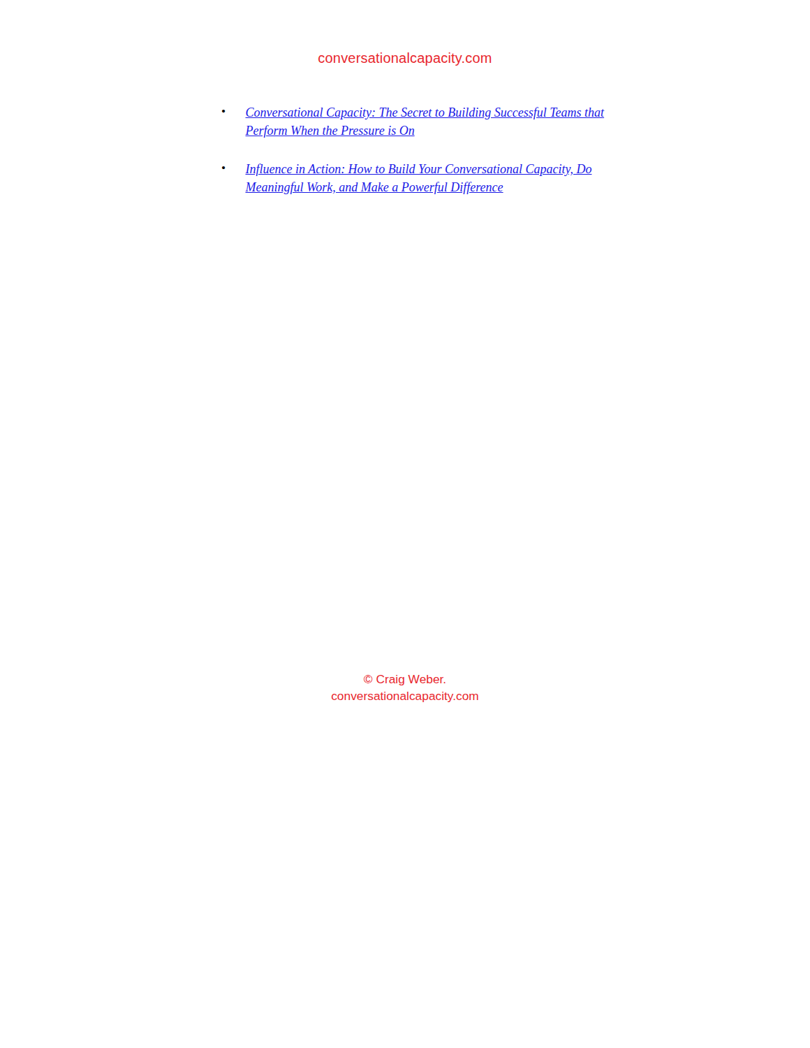conversationalcapacity.com
Conversational Capacity: The Secret to Building Successful Teams that Perform When the Pressure is On
Influence in Action: How to Build Your Conversational Capacity, Do Meaningful Work, and Make a Powerful Difference
© Craig Weber.
conversationalcapacity.com